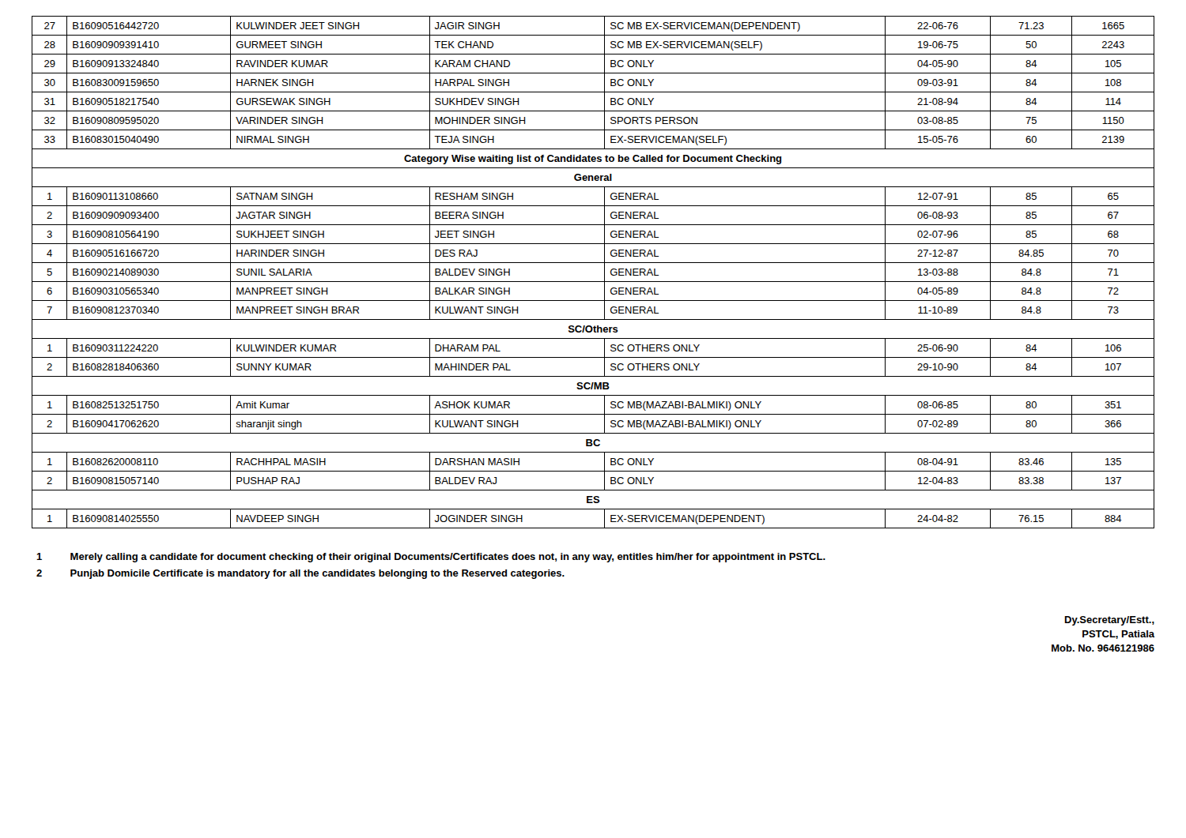| 27 | B16090516442720 | KULWINDER JEET SINGH | JAGIR SINGH | SC MB EX-SERVICEMAN(DEPENDENT) | 22-06-76 | 71.23 | 1665 |
| 28 | B16090909391410 | GURMEET SINGH | TEK CHAND | SC MB EX-SERVICEMAN(SELF) | 19-06-75 | 50 | 2243 |
| 29 | B16090913324840 | RAVINDER KUMAR | KARAM CHAND | BC ONLY | 04-05-90 | 84 | 105 |
| 30 | B16083009159650 | HARNEK SINGH | HARPAL SINGH | BC ONLY | 09-03-91 | 84 | 108 |
| 31 | B16090518217540 | GURSEWAK SINGH | SUKHDEV SINGH | BC ONLY | 21-08-94 | 84 | 114 |
| 32 | B16090809595020 | VARINDER SINGH | MOHINDER SINGH | SPORTS PERSON | 03-08-85 | 75 | 1150 |
| 33 | B16083015040490 | NIRMAL SINGH | TEJA SINGH | EX-SERVICEMAN(SELF) | 15-05-76 | 60 | 2139 |
| Category Wise waiting list of Candidates to be Called for Document Checking |
| General |
| 1 | B16090113108660 | SATNAM SINGH | RESHAM SINGH | GENERAL | 12-07-91 | 85 | 65 |
| 2 | B16090909093400 | JAGTAR SINGH | BEERA SINGH | GENERAL | 06-08-93 | 85 | 67 |
| 3 | B16090810564190 | SUKHJEET SINGH | JEET SINGH | GENERAL | 02-07-96 | 85 | 68 |
| 4 | B16090516166720 | HARINDER SINGH | DES RAJ | GENERAL | 27-12-87 | 84.85 | 70 |
| 5 | B16090214089030 | SUNIL SALARIA | BALDEV SINGH | GENERAL | 13-03-88 | 84.8 | 71 |
| 6 | B16090310565340 | MANPREET SINGH | BALKAR SINGH | GENERAL | 04-05-89 | 84.8 | 72 |
| 7 | B16090812370340 | MANPREET SINGH BRAR | KULWANT SINGH | GENERAL | 11-10-89 | 84.8 | 73 |
| SC/Others |
| 1 | B16090311224220 | KULWINDER KUMAR | DHARAM PAL | SC OTHERS ONLY | 25-06-90 | 84 | 106 |
| 2 | B16082818406360 | SUNNY KUMAR | MAHINDER PAL | SC OTHERS ONLY | 29-10-90 | 84 | 107 |
| SC/MB |
| 1 | B16082513251750 | Amit Kumar | ASHOK KUMAR | SC MB(MAZABI-BALMIKI) ONLY | 08-06-85 | 80 | 351 |
| 2 | B16090417062620 | sharanjit singh | KULWANT SINGH | SC MB(MAZABI-BALMIKI) ONLY | 07-02-89 | 80 | 366 |
| BC |
| 1 | B16082620008110 | RACHHPAL MASIH | DARSHAN MASIH | BC ONLY | 08-04-91 | 83.46 | 135 |
| 2 | B16090815057140 | PUSHAP RAJ | BALDEV RAJ | BC ONLY | 12-04-83 | 83.38 | 137 |
| ES |
| 1 | B16090814025550 | NAVDEEP SINGH | JOGINDER SINGH | EX-SERVICEMAN(DEPENDENT) | 24-04-82 | 76.15 | 884 |
| 1 | Merely calling a candidate for document checking of their original Documents/Certificates does not, in any way, entitles him/her for appointment in PSTCL. |
| 2 | Punjab Domicile Certificate is mandatory for all the candidates belonging to the Reserved categories. |
Dy.Secretary/Estt.,
PSTCL, Patiala
Mob. No. 9646121986